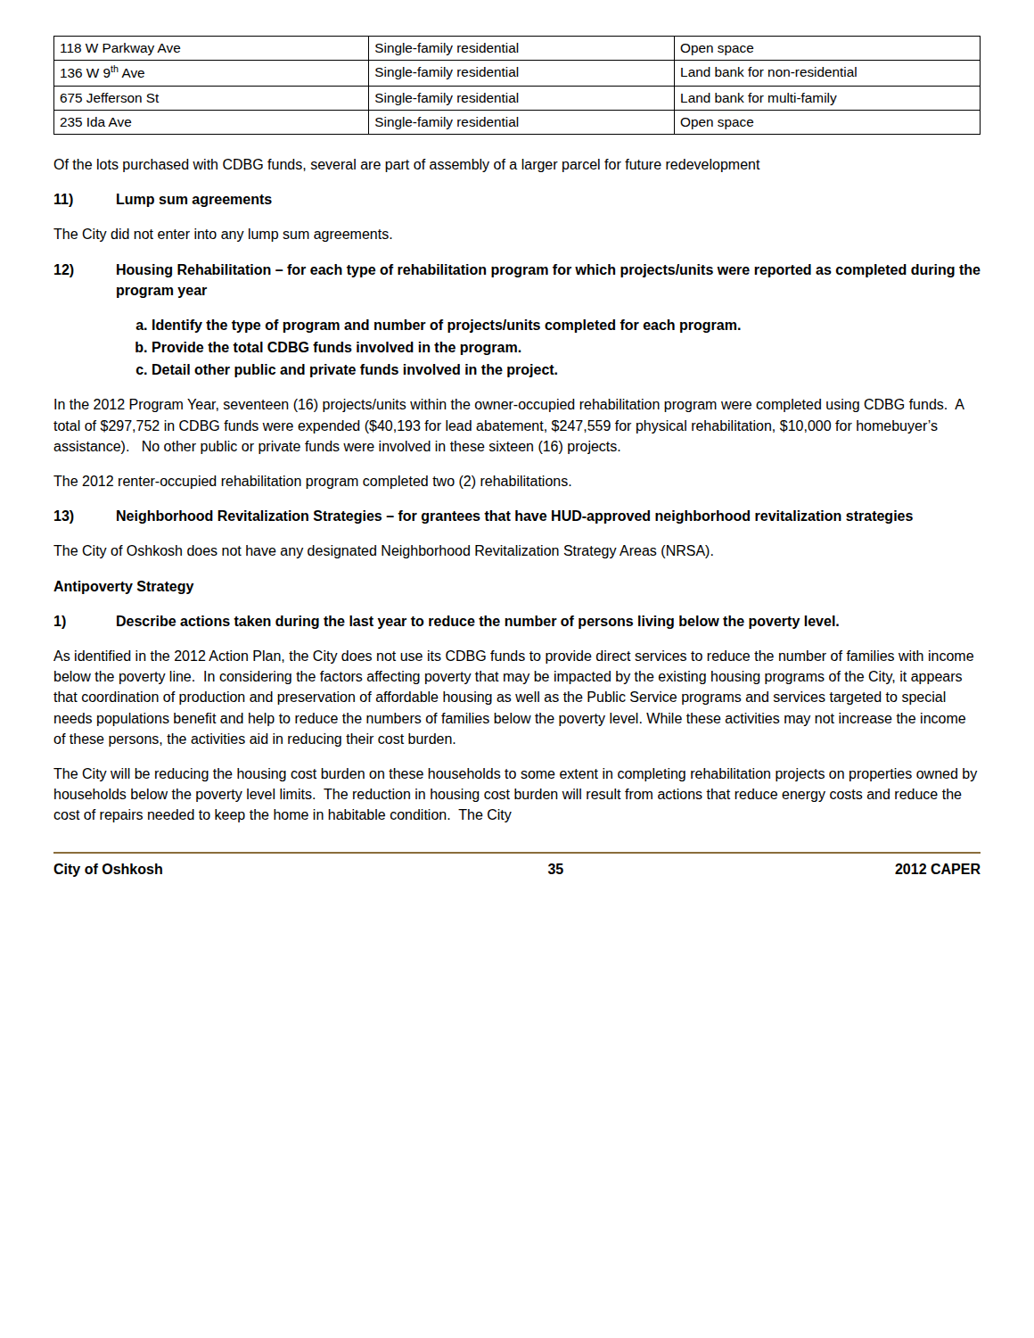| 118 W Parkway Ave | Single-family residential | Open space |
| 136 W 9 th Ave | Single-family residential | Land bank for non-residential |
| 675 Jefferson St | Single-family residential | Land bank for multi-family |
| 235 Ida Ave | Single-family residential | Open space |
Of the lots purchased with CDBG funds, several are part of assembly of a larger parcel for future redevelopment
11)
Lump sum agreements
The City did not enter into any lump sum agreements.
12)
Housing Rehabilitation – for each type of rehabilitation program for which projects/units were reported as completed during the program year
Identify the type of program and number of projects/units completed for each program.
Provide the total CDBG funds involved in the program.
Detail other public and private funds involved in the project.
In the 2012 Program Year, seventeen (16) projects/units within the owner-occupied rehabilitation program were completed using CDBG funds. A total of $297,752 in CDBG funds were expended ($40,193 for lead abatement, $247,559 for physical rehabilitation, $10,000 for homebuyer’s assistance). No other public or private funds were involved in these sixteen (16) projects.
The 2012 renter-occupied rehabilitation program completed two (2) rehabilitations.
13)
Neighborhood Revitalization Strategies – for grantees that have HUD-approved neighborhood revitalization strategies
The City of Oshkosh does not have any designated Neighborhood Revitalization Strategy Areas (NRSA).
Antipoverty Strategy
1)
Describe actions taken during the last year to reduce the number of persons living below the poverty level.
As identified in the 2012 Action Plan, the City does not use its CDBG funds to provide direct services to reduce the number of families with income below the poverty line. In considering the factors affecting poverty that may be impacted by the existing housing programs of the City, it appears that coordination of production and preservation of affordable housing as well as the Public Service programs and services targeted to special needs populations benefit and help to reduce the numbers of families below the poverty level. While these activities may not increase the income of these persons, the activities aid in reducing their cost burden.
The City will be reducing the housing cost burden on these households to some extent in completing rehabilitation projects on properties owned by households below the poverty level limits. The reduction in housing cost burden will result from actions that reduce energy costs and reduce the cost of repairs needed to keep the home in habitable condition. The City
City of Oshkosh
35
2012 CAPER